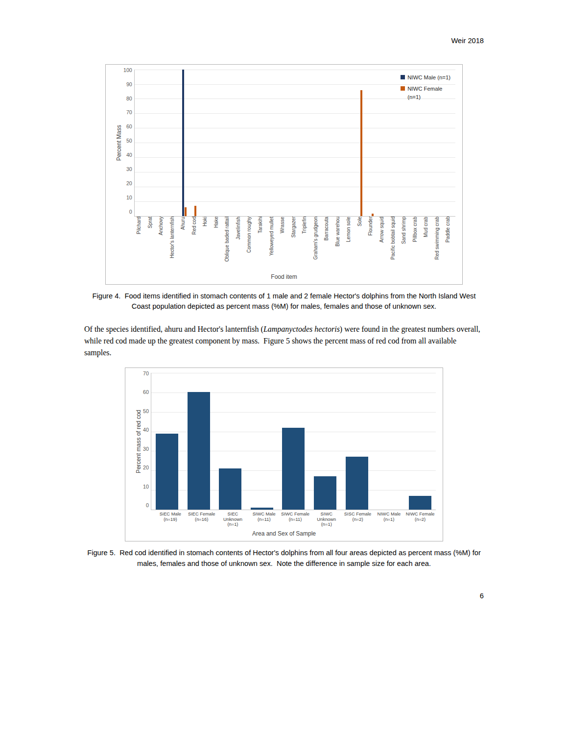Weir 2018
Percent Mass
100 90 80 70 60 50 40 30 20 10 0
NIWC Male (n=1)
NIWC Female
(n=1)
Pilchard Sprat Anchovy Hector's lanternfish Ahuru Red cod Hoki Hake Oblique baded rattail Javelinfish Common roughy Tarakihi Yelloweyed mullet Wrasse Stargazer Triplefin Graham's grudgeon Barracouta Blue warehou Lemon sole Sole Flounder Arrow squid Pacific bobtail squid Sand shrimp Pillbox crab Mud crab Red swimming crab Paddle crab
Food item
Figure 4. Food items identified in stomach contents of 1 male and 2 female Hector's dolphins from the North Island West Coast population depicted as percent mass (%M) for males, females and those of unknown sex.
Of the species identified, ahuru and Hector's lanternfish (Lampanyctodes hectoris) were found in the greatest numbers overall, while red cod made up the greatest component by mass. Figure 5 shows the percent mass of red cod from all available samples.
Percent mass of red cod
70 60 50 40 30 20 10 0
SiEC Male
(n=19) SIEC Female
(n=16) SIEC Unknown
(n=1) SIWC Male
(n=11) SIWC Female
(n=11) SIWC Unknown
(n=1) SISC Female
(n=2) NIWC Male
(n=1) NIWC Female
(n=2)
Area and Sex of Sample
Figure 5. Red cod identified in stomach contents of Hector's dolphins from all four areas depicted as percent mass (%M) for males, females and those of unknown sex. Note the difference in sample size for each area.
6